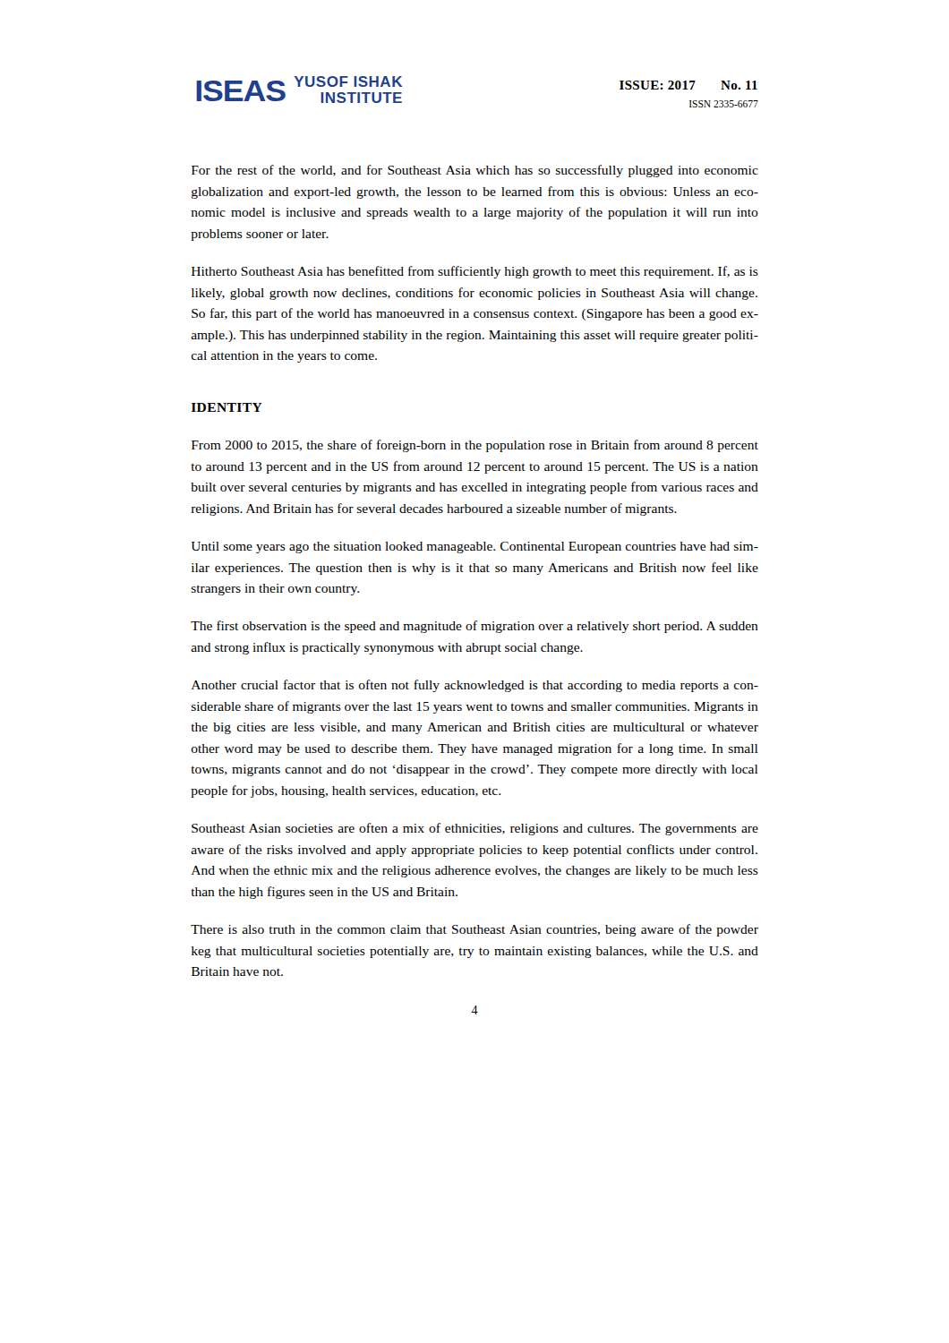ISEAS YUSOF ISHAK INSTITUTE
ISSUE: 2017No. 11
ISSN 2335-6677
For the rest of the world, and for Southeast Asia which has so successfully plugged into economic globalization and export-led growth, the lesson to be learned from this is obvious: Unless an economic model is inclusive and spreads wealth to a large majority of the population it will run into problems sooner or later.
Hitherto Southeast Asia has benefitted from sufficiently high growth to meet this requirement. If, as is likely, global growth now declines, conditions for economic policies in Southeast Asia will change. So far, this part of the world has manoeuvred in a consensus context. (Singapore has been a good example.). This has underpinned stability in the region. Maintaining this asset will require greater political attention in the years to come.
IDENTITY
From 2000 to 2015, the share of foreign-born in the population rose in Britain from around 8 percent to around 13 percent and in the US from around 12 percent to around 15 percent. The US is a nation built over several centuries by migrants and has excelled in integrating people from various races and religions. And Britain has for several decades harboured a sizeable number of migrants.
Until some years ago the situation looked manageable. Continental European countries have had similar experiences. The question then is why is it that so many Americans and British now feel like strangers in their own country.
The first observation is the speed and magnitude of migration over a relatively short period. A sudden and strong influx is practically synonymous with abrupt social change.
Another crucial factor that is often not fully acknowledged is that according to media reports a considerable share of migrants over the last 15 years went to towns and smaller communities. Migrants in the big cities are less visible, and many American and British cities are multicultural or whatever other word may be used to describe them. They have managed migration for a long time. In small towns, migrants cannot and do not ‘disappear in the crowd’. They compete more directly with local people for jobs, housing, health services, education, etc.
Southeast Asian societies are often a mix of ethnicities, religions and cultures. The governments are aware of the risks involved and apply appropriate policies to keep potential conflicts under control. And when the ethnic mix and the religious adherence evolves, the changes are likely to be much less than the high figures seen in the US and Britain.
There is also truth in the common claim that Southeast Asian countries, being aware of the powder keg that multicultural societies potentially are, try to maintain existing balances, while the U.S. and Britain have not.
4